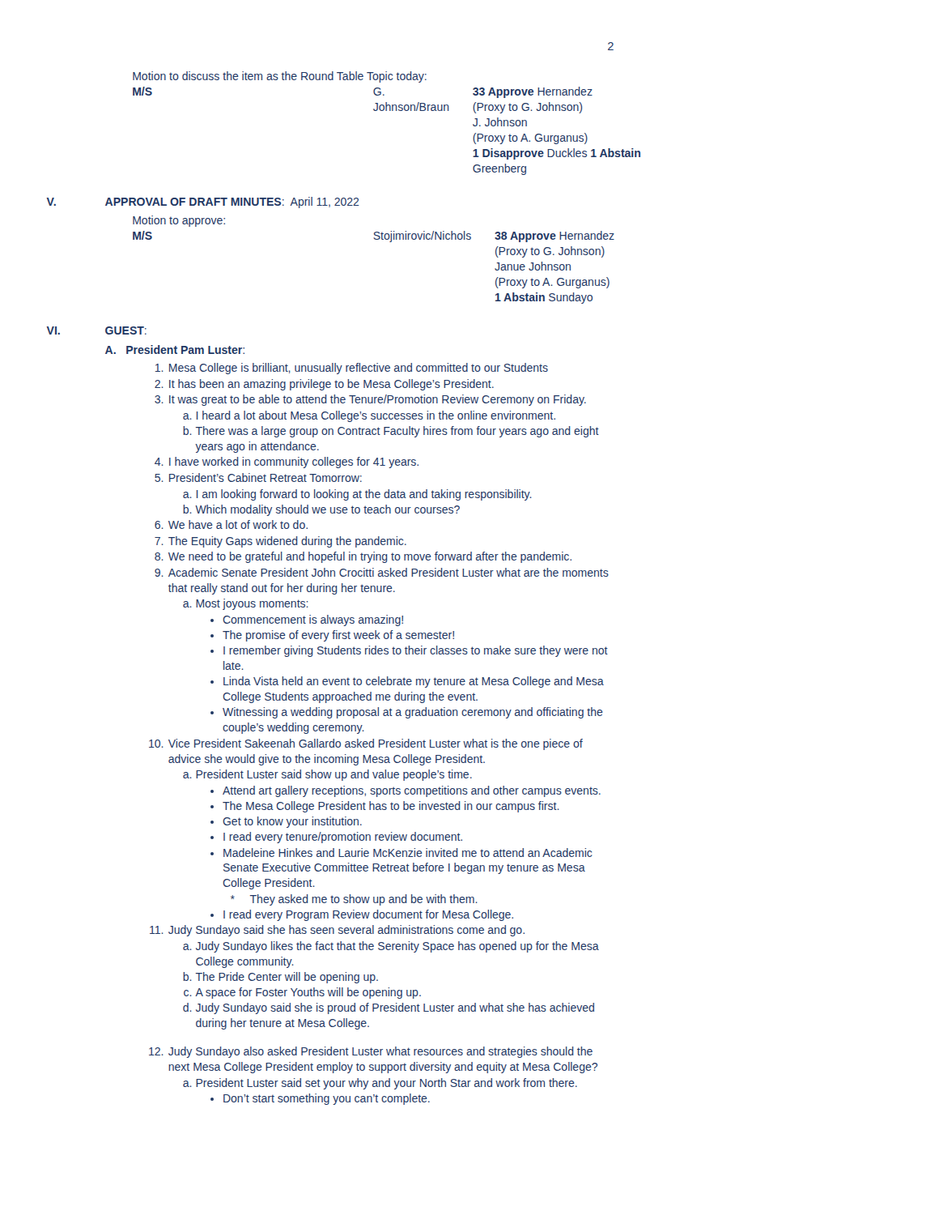2
Motion to discuss the item as the Round Table Topic today:
M/S G. Johnson/Braun 33 Approve Hernandez (Proxy to G. Johnson) J. Johnson (Proxy to A. Gurganus) 1 Disapprove Duckles 1 Abstain Greenberg
V. APPROVAL OF DRAFT MINUTES: April 11, 2022
Motion to approve:
M/S Stojimirovic/Nichols 38 Approve Hernandez (Proxy to G. Johnson) Janue Johnson (Proxy to A. Gurganus) 1 Abstain Sundayo
VI. GUEST:
A. President Pam Luster:
Mesa College is brilliant, unusually reflective and committed to our Students
It has been an amazing privilege to be Mesa College’s President.
It was great to be able to attend the Tenure/Promotion Review Ceremony on Friday.
I heard a lot about Mesa College’s successes in the online environment.
There was a large group on Contract Faculty hires from four years ago and eight years ago in attendance.
I have worked in community colleges for 41 years.
President’s Cabinet Retreat Tomorrow:
I am looking forward to looking at the data and taking responsibility.
Which modality should we use to teach our courses?
We have a lot of work to do.
The Equity Gaps widened during the pandemic.
We need to be grateful and hopeful in trying to move forward after the pandemic.
Academic Senate President John Crocitti asked President Luster what are the moments that really stand out for her during her tenure.
Most joyous moments:
Commencement is always amazing!
The promise of every first week of a semester!
I remember giving Students rides to their classes to make sure they were not late.
Linda Vista held an event to celebrate my tenure at Mesa College and Mesa College Students approached me during the event.
Witnessing a wedding proposal at a graduation ceremony and officiating the couple’s wedding ceremony.
Vice President Sakeenah Gallardo asked President Luster what is the one piece of advice she would give to the incoming Mesa College President.
President Luster said show up and value people’s time.
Attend art gallery receptions, sports competitions and other campus events.
The Mesa College President has to be invested in our campus first.
Get to know your institution.
I read every tenure/promotion review document.
Madeleine Hinkes and Laurie McKenzie invited me to attend an Academic Senate Executive Committee Retreat before I began my tenure as Mesa College President.
They asked me to show up and be with them.
I read every Program Review document for Mesa College.
Judy Sundayo said she has seen several administrations come and go.
Judy Sundayo likes the fact that the Serenity Space has opened up for the Mesa College community.
The Pride Center will be opening up.
A space for Foster Youths will be opening up.
Judy Sundayo said she is proud of President Luster and what she has achieved during her tenure at Mesa College.
Judy Sundayo also asked President Luster what resources and strategies should the next Mesa College President employ to support diversity and equity at Mesa College?
President Luster said set your why and your North Star and work from there.
Don’t start something you can’t complete.